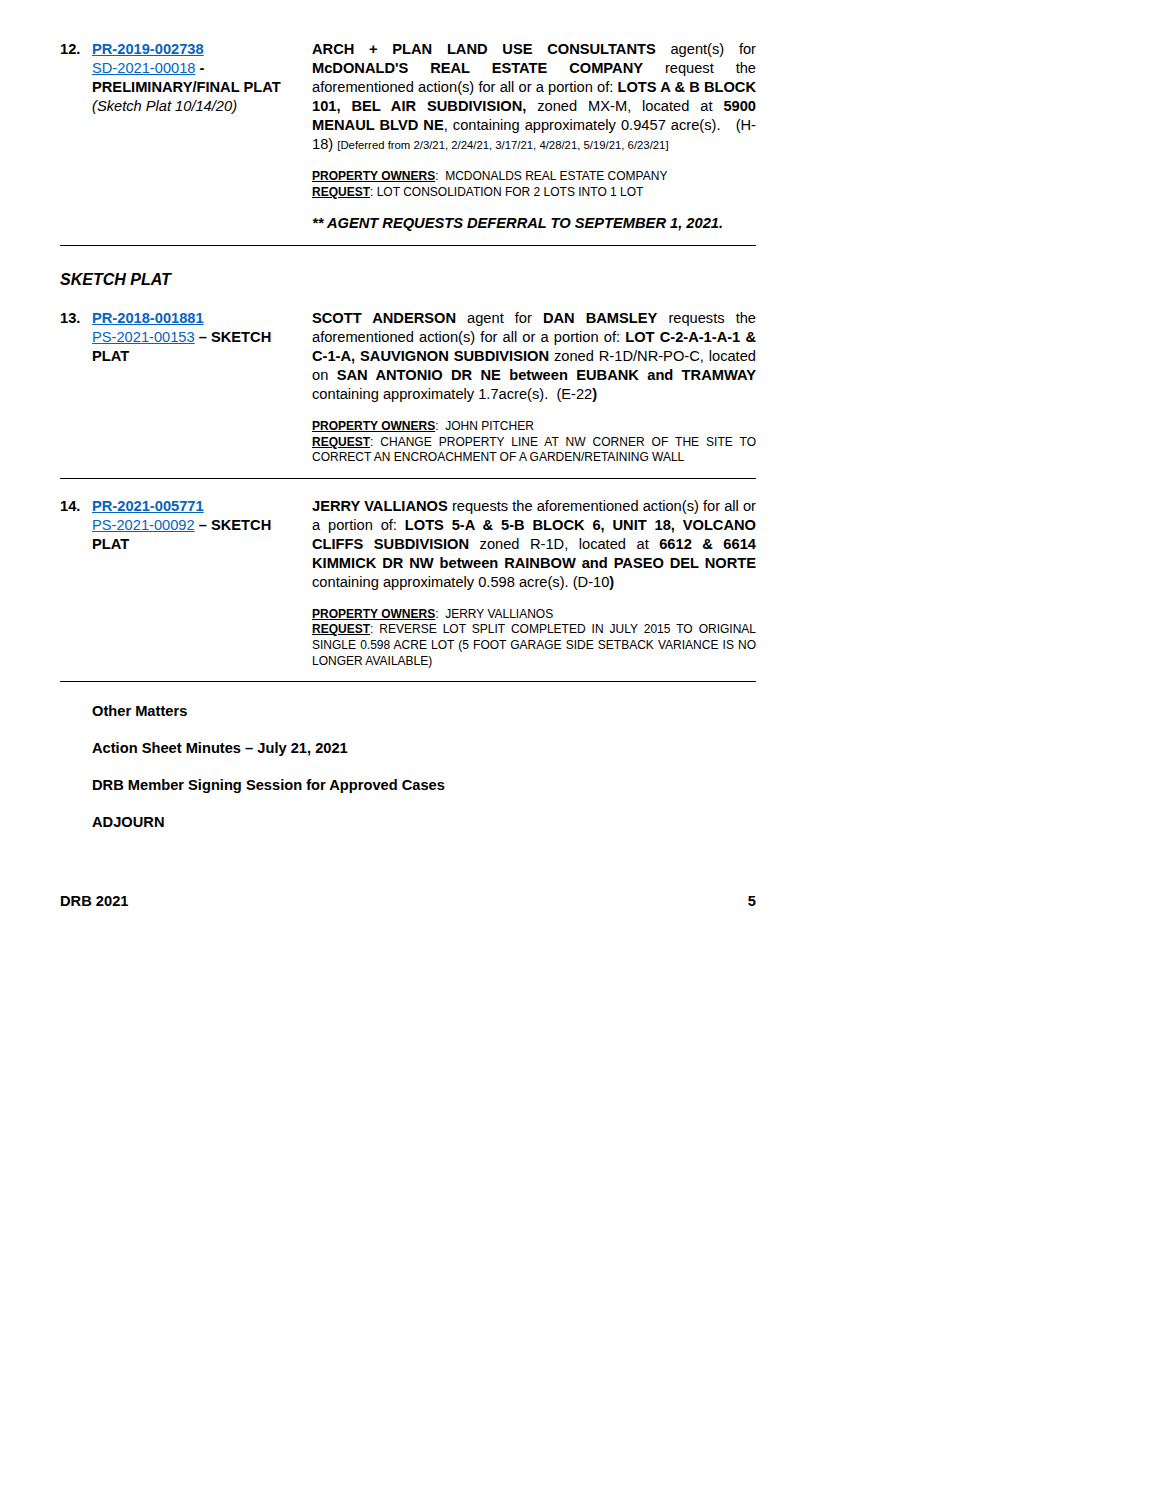12.
PR-2019-002738
SD-2021-00018 - PRELIMINARY/FINAL PLAT
(Sketch Plat 10/14/20)
ARCH + PLAN LAND USE CONSULTANTS agent(s) for McDONALD'S REAL ESTATE COMPANY request the aforementioned action(s) for all or a portion of: LOTS A & B BLOCK 101, BEL AIR SUBDIVISION, zoned MX-M, located at 5900 MENAUL BLVD NE, containing approximately 0.9457 acre(s). (H-18) [Deferred from 2/3/21, 2/24/21, 3/17/21, 4/28/21, 5/19/21, 6/23/21]
PROPERTY OWNERS: MCDONALDS REAL ESTATE COMPANY
REQUEST: LOT CONSOLIDATION FOR 2 LOTS INTO 1 LOT
** AGENT REQUESTS DEFERRAL TO SEPTEMBER 1, 2021.
SKETCH PLAT
13.
PR-2018-001881
PS-2021-00153 – SKETCH PLAT
SCOTT ANDERSON agent for DAN BAMSLEY requests the aforementioned action(s) for all or a portion of: LOT C-2-A-1-A-1 & C-1-A, SAUVIGNON SUBDIVISION zoned R-1D/NR-PO-C, located on SAN ANTONIO DR NE between EUBANK and TRAMWAY containing approximately 1.7acre(s). (E-22)
PROPERTY OWNERS: JOHN PITCHER
REQUEST: CHANGE PROPERTY LINE AT NW CORNER OF THE SITE TO CORRECT AN ENCROACHMENT OF A GARDEN/RETAINING WALL
14.
PR-2021-005771
PS-2021-00092 – SKETCH PLAT
JERRY VALLIANOS requests the aforementioned action(s) for all or a portion of: LOTS 5-A & 5-B BLOCK 6, UNIT 18, VOLCANO CLIFFS SUBDIVISION zoned R-1D, located at 6612 & 6614 KIMMICK DR NW between RAINBOW and PASEO DEL NORTE containing approximately 0.598 acre(s). (D-10)
PROPERTY OWNERS: JERRY VALLIANOS
REQUEST: REVERSE LOT SPLIT COMPLETED IN JULY 2015 TO ORIGINAL SINGLE 0.598 ACRE LOT (5 FOOT GARAGE SIDE SETBACK VARIANCE IS NO LONGER AVAILABLE)
Other Matters
Action Sheet Minutes – July 21, 2021
DRB Member Signing Session for Approved Cases
ADJOURN
DRB 2021
5